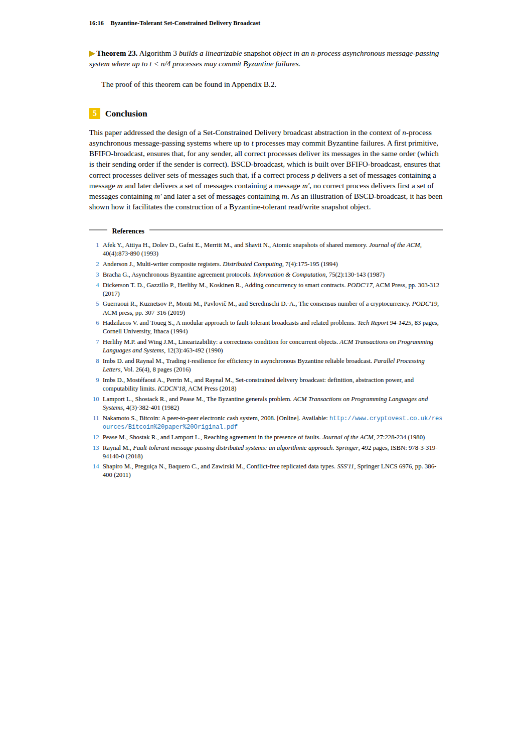16:16 Byzantine-Tolerant Set-Constrained Delivery Broadcast
▶Theorem 23. Algorithm 3 builds a linearizable snapshot object in an n-process asynchronous message-passing system where up to t < n/4 processes may commit Byzantine failures.
The proof of this theorem can be found in Appendix B.2.
5 Conclusion
This paper addressed the design of a Set-Constrained Delivery broadcast abstraction in the context of n-process asynchronous message-passing systems where up to t processes may commit Byzantine failures. A first primitive, BFIFO-broadcast, ensures that, for any sender, all correct processes deliver its messages in the same order (which is their sending order if the sender is correct). BSCD-broadcast, which is built over BFIFO-broadcast, ensures that correct processes deliver sets of messages such that, if a correct process p delivers a set of messages containing a message m and later delivers a set of messages containing a message m′, no correct process delivers first a set of messages containing m′ and later a set of messages containing m. As an illustration of BSCD-broadcast, it has been shown how it facilitates the construction of a Byzantine-tolerant read/write snapshot object.
References
1 Afek Y., Attiya H., Dolev D., Gafni E., Merritt M., and Shavit N., Atomic snapshots of shared memory. Journal of the ACM, 40(4):873-890 (1993)
2 Anderson J., Multi-writer composite registers. Distributed Computing, 7(4):175-195 (1994)
3 Bracha G., Asynchronous Byzantine agreement protocols. Information & Computation, 75(2):130-143 (1987)
4 Dickerson T. D., Gazzillo P., Herlihy M., Koskinen R., Adding concurrency to smart contracts. PODC'17, ACM Press, pp. 303-312 (2017)
5 Guerraoui R., Kuznetsov P., Monti M., Pavlovič M., and Seredinschi D.-A., The consensus number of a cryptocurrency. PODC'19, ACM press, pp. 307-316 (2019)
6 Hadzilacos V. and Toueg S., A modular approach to fault-tolerant broadcasts and related problems. Tech Report 94-1425, 83 pages, Cornell University, Ithaca (1994)
7 Herlihy M.P. and Wing J.M., Linearizability: a correctness condition for concurrent objects. ACM Transactions on Programming Languages and Systems, 12(3):463-492 (1990)
8 Imbs D. and Raynal M., Trading t-resilience for efficiency in asynchronous Byzantine reliable broadcast. Parallel Processing Letters, Vol. 26(4), 8 pages (2016)
9 Imbs D., Mostéfaoui A., Perrin M., and Raynal M., Set-constrained delivery broadcast: definition, abstraction power, and computability limits. ICDCN'18, ACM Press (2018)
10 Lamport L., Shostack R., and Pease M., The Byzantine generals problem. ACM Transactions on Programming Languages and Systems, 4(3)-382-401 (1982)
11 Nakamoto S., Bitcoin: A peer-to-peer electronic cash system, 2008. [Online]. Available: http://www.cryptovest.co.uk/resources/Bitcoin%20paper%20Original.pdf
12 Pease M., Shostak R., and Lamport L., Reaching agreement in the presence of faults. Journal of the ACM, 27:228-234 (1980)
13 Raynal M., Fault-tolerant message-passing distributed systems: an algorithmic approach. Springer, 492 pages, ISBN: 978-3-319-94140-0 (2018)
14 Shapiro M., Preguiça N., Baquero C., and Zawirski M., Conflict-free replicated data types. SSS'11, Springer LNCS 6976, pp. 386-400 (2011)